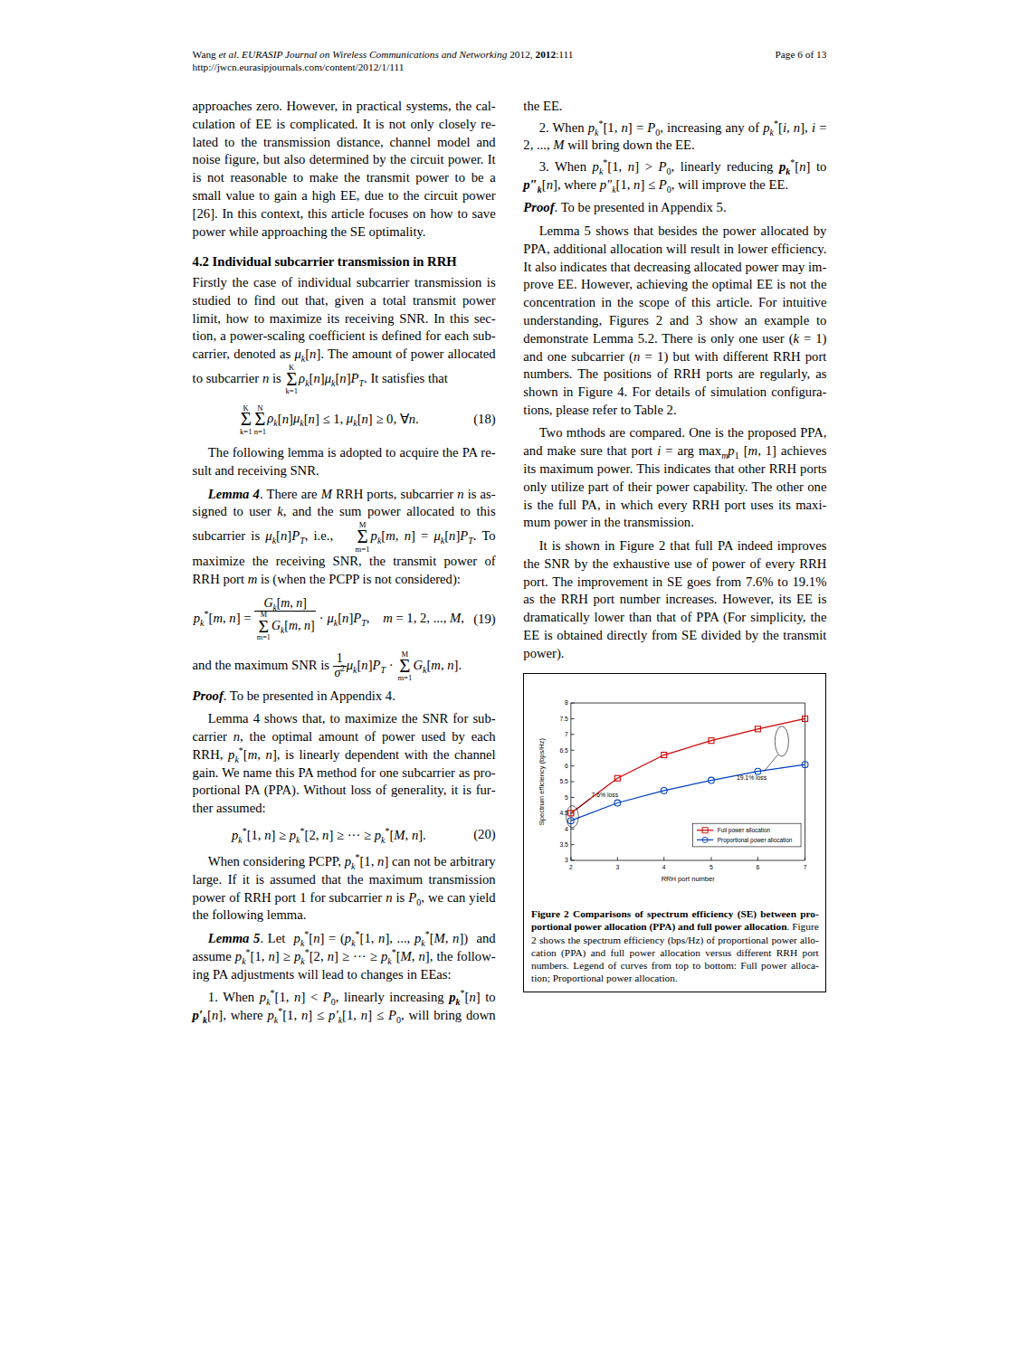Wang et al. EURASIP Journal on Wireless Communications and Networking 2012, 2012:111
http://jwcn.eurasipjournals.com/content/2012/1/111
Page 6 of 13
approaches zero. However, in practical systems, the calculation of EE is complicated. It is not only closely related to the transmission distance, channel model and noise figure, but also determined by the circuit power. It is not reasonable to make the transmit power to be a small value to gain a high EE, due to the circuit power [26]. In this context, this article focuses on how to save power while approaching the SE optimality.
4.2 Individual subcarrier transmission in RRH
Firstly the case of individual subcarrier transmission is studied to find out that, given a total transmit power limit, how to maximize its receiving SNR. In this section, a power-scaling coefficient is defined for each subcarrier, denoted as μk[n]. The amount of power allocated to subcarrier n is KΣk=1 ρk[n]μk[n]PT. It satisfies that
KΣk=1 NΣn=1 ρk[n]μk[n] ≤ 1, μk[n] ≥ 0, ∀n. (18)
The following lemma is adopted to acquire the PA result and receiving SNR.
Lemma 4. There are M RRH ports, subcarrier n is assigned to user k, and the sum power allocated to this subcarrier is μk[n]PT, i.e., MΣm=1 pk[m, n] = μk[n]PT. To maximize the receiving SNR, the transmit power of RRH port m is (when the PCPP is not considered):
pk*[m, n] = Gk[m, n] MΣm=1 Gk[m, n] · μk[n]PT, m = 1, 2, ..., M, (19)
and the maximum SNR is 1 σ2 μk[n]PT · MΣm=1 Gk[m, n].
Proof. To be presented in Appendix 4.
Lemma 4 shows that, to maximize the SNR for subcarrier n, the optimal amount of power used by each RRH, pk*[m, n], is linearly dependent with the channel gain. We name this PA method for one subcarrier as proportional PA (PPA). Without loss of generality, it is further assumed:
pk*[1, n] ≥ pk*[2, n] ≥ ··· ≥ pk*[M, n]. (20)
When considering PCPP, pk*[1, n] can not be arbitrary large. If it is assumed that the maximum transmission power of RRH port 1 for subcarrier n is P0, we can yield the following lemma.
Lemma 5. Let pk*[n] = (pk*[1, n], ..., pk*[M, n]) and assume pk*[1, n] ≥ pk*[2, n] ≥ ··· ≥ pk*[M, n], the following PA adjustments will lead to changes in EEas:
1. When pk*[1, n] < P0, linearly increasing pk*[n] to p′k[n], where pk*[1, n] ≤ p′k[1, n] ≤ P0, will bring down the EE.
2. When pk*[1, n] = P0, increasing any of pk*[i, n], i = 2, ..., M will bring down the EE.
3. When pk*[1, n] > P0, linearly reducing pk*[n] to p″k[n], where p″k[1, n] ≤ P0, will improve the EE.
Proof. To be presented in Appendix 5.
Lemma 5 shows that besides the power allocated by PPA, additional allocation will result in lower efficiency. It also indicates that decreasing allocated power may improve EE. However, achieving the optimal EE is not the concentration in the scope of this article. For intuitive understanding, Figures 2 and 3 show an example to demonstrate Lemma 5.2. There is only one user (k = 1) and one subcarrier (n = 1) but with different RRH port numbers. The positions of RRH ports are regularly, as shown in Figure 4. For details of simulation configurations, please refer to Table 2.
Two mthods are compared. One is the proposed PPA, and make sure that port i = arg maxmp1 [m, 1] achieves its maximum power. This indicates that other RRH ports only utilize part of their power capability. The other one is the full PA, in which every RRH port uses its maximum power in the transmission.
It is shown in Figure 2 that full PA indeed improves the SNR by the exhaustive use of power of every RRH port. The improvement in SE goes from 7.6% to 19.1% as the RRH port number increases. However, its EE is dramatically lower than that of PPA (For simplicity, the EE is obtained directly from SE divided by the transmit power).
3 3.5 4 4.5 5 5.5 6 6.5 7 7.5 8 2 3 4 5 6 7 RRH port number Spectrum efficiency (bps/Hz) 7.6% loss 19.1% loss Full power allocation Proportional power allocation
Figure 2 Comparisons of spectrum efficiency (SE) between proportional power allocation (PPA) and full power allocation. Figure 2 shows the spectrum efficiency (bps/Hz) of proportional power allocation (PPA) and full power allocation versus different RRH port numbers. Legend of curves from top to bottom: Full power allocation; Proportional power allocation.